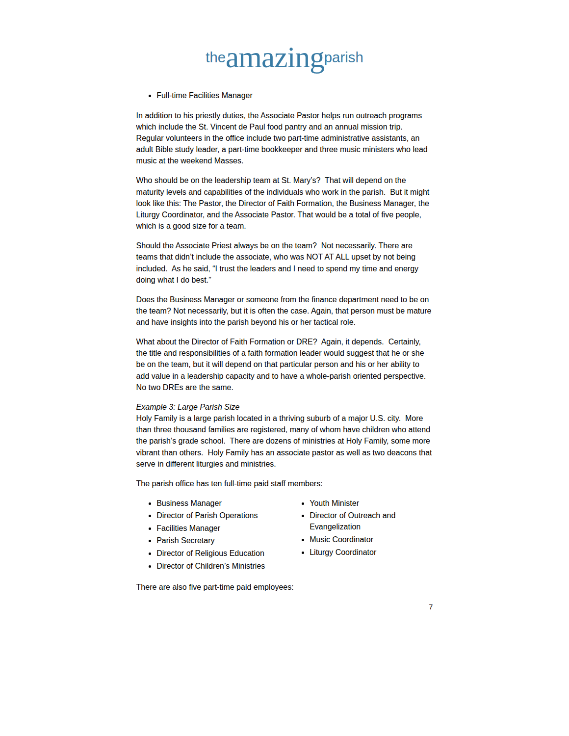the amazing parish
Full-time Facilities Manager
In addition to his priestly duties, the Associate Pastor helps run outreach programs which include the St. Vincent de Paul food pantry and an annual mission trip. Regular volunteers in the office include two part-time administrative assistants, an adult Bible study leader, a part-time bookkeeper and three music ministers who lead music at the weekend Masses.
Who should be on the leadership team at St. Mary’s? That will depend on the maturity levels and capabilities of the individuals who work in the parish. But it might look like this: The Pastor, the Director of Faith Formation, the Business Manager, the Liturgy Coordinator, and the Associate Pastor. That would be a total of five people, which is a good size for a team.
Should the Associate Priest always be on the team? Not necessarily. There are teams that didn’t include the associate, who was NOT AT ALL upset by not being included. As he said, “I trust the leaders and I need to spend my time and energy doing what I do best.”
Does the Business Manager or someone from the finance department need to be on the team? Not necessarily, but it is often the case. Again, that person must be mature and have insights into the parish beyond his or her tactical role.
What about the Director of Faith Formation or DRE? Again, it depends. Certainly, the title and responsibilities of a faith formation leader would suggest that he or she be on the team, but it will depend on that particular person and his or her ability to add value in a leadership capacity and to have a whole-parish oriented perspective. No two DREs are the same.
Example 3: Large Parish Size
Holy Family is a large parish located in a thriving suburb of a major U.S. city. More than three thousand families are registered, many of whom have children who attend the parish’s grade school. There are dozens of ministries at Holy Family, some more vibrant than others. Holy Family has an associate pastor as well as two deacons that serve in different liturgies and ministries.
The parish office has ten full-time paid staff members:
Business Manager
Director of Parish Operations
Facilities Manager
Parish Secretary
Director of Religious Education
Director of Children’s Ministries
Youth Minister
Director of Outreach and Evangelization
Music Coordinator
Liturgy Coordinator
There are also five part-time paid employees:
7